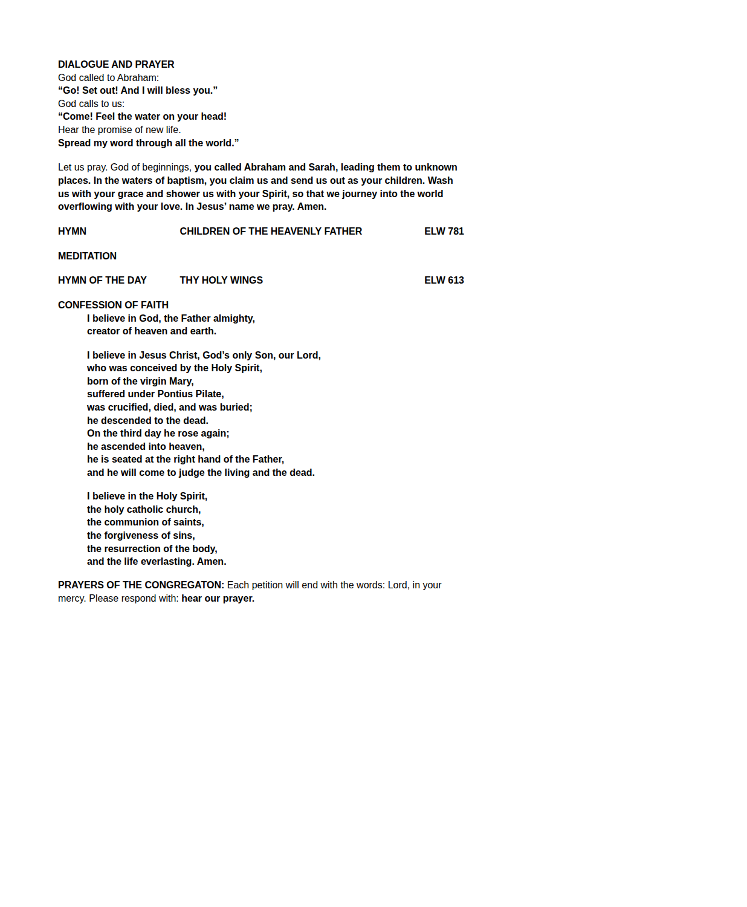DIALOGUE AND PRAYER
God called to Abraham:
“Go! Set out! And I will bless you.”
God calls to us:
“Come! Feel the water on your head!
Hear the promise of new life.
Spread my word through all the world.”
Let us pray. God of beginnings, you called Abraham and Sarah, leading them to unknown places. In the waters of baptism, you claim us and send us out as your children. Wash us with your grace and shower us with your Spirit, so that we journey into the world overflowing with your love. In Jesus’ name we pray. Amen.
HYMN CHILDREN OF THE HEAVENLY FATHER ELW 781
MEDITATION
HYMN OF THE DAY THY HOLY WINGS ELW 613
CONFESSION OF FAITH
I believe in God, the Father almighty,
creator of heaven and earth.
I believe in Jesus Christ, God’s only Son, our Lord,
who was conceived by the Holy Spirit,
born of the virgin Mary,
suffered under Pontius Pilate,
was crucified, died, and was buried;
he descended to the dead.
On the third day he rose again;
he ascended into heaven,
he is seated at the right hand of the Father,
and he will come to judge the living and the dead.
I believe in the Holy Spirit,
the holy catholic church,
the communion of saints,
the forgiveness of sins,
the resurrection of the body,
and the life everlasting. Amen.
PRAYERS OF THE CONGREGATON: Each petition will end with the words: Lord, in your mercy. Please respond with: hear our prayer.